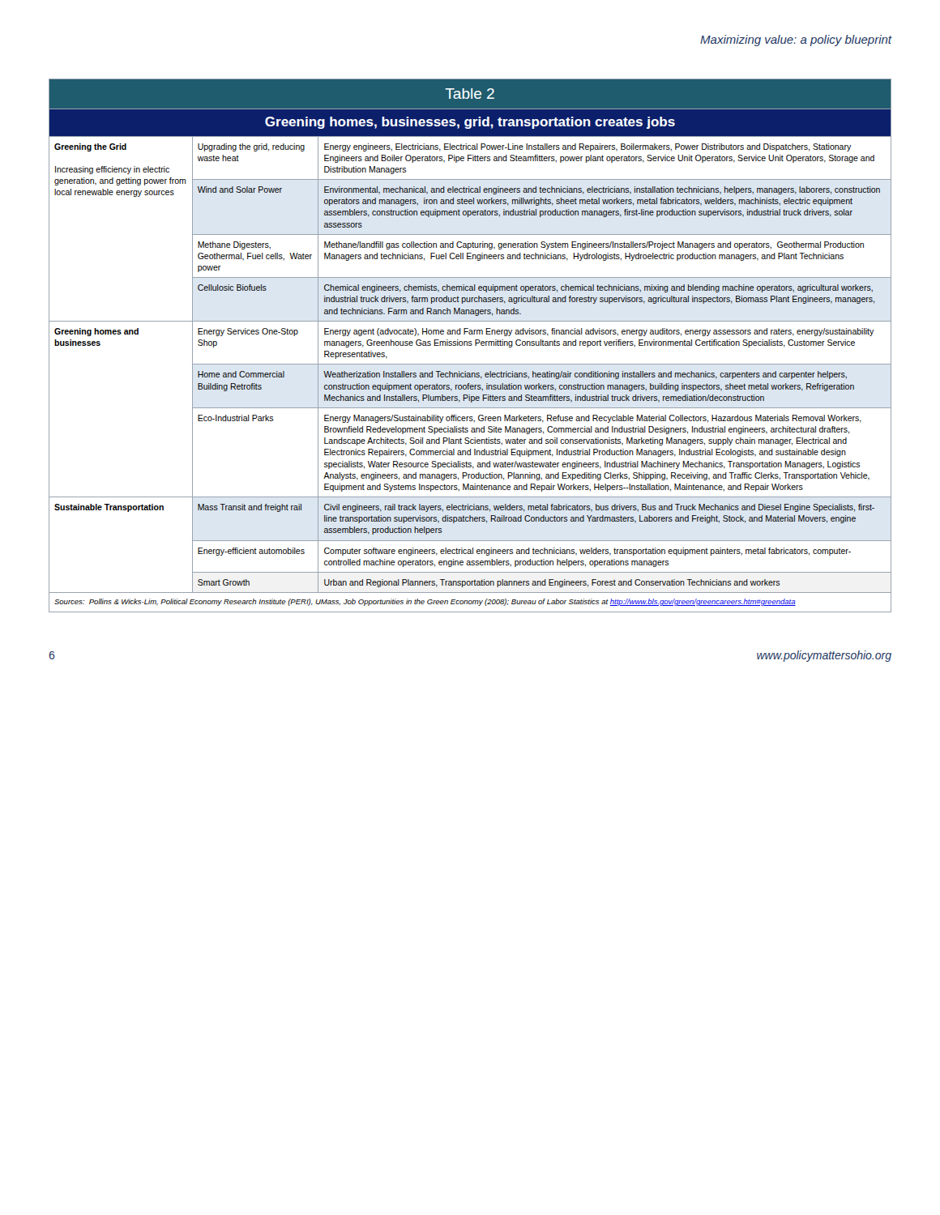Maximizing value: a policy blueprint
| Table 2 |
| Greening homes, businesses, grid, transportation creates jobs |
| Greening the Grid Increasing efficiency in electric generation, and getting power from local renewable energy sources | Upgrading the grid, reducing waste heat | Energy engineers, Electricians, Electrical Power-Line Installers and Repairers, Boilermakers, Power Distributors and Dispatchers, Stationary Engineers and Boiler Operators, Pipe Fitters and Steamfitters, power plant operators, Service Unit Operators, Service Unit Operators, Storage and Distribution Managers |
| Wind and Solar Power | Environmental, mechanical, and electrical engineers and technicians, electricians, installation technicians, helpers, managers, laborers, construction operators and managers, iron and steel workers, millwrights, sheet metal workers, metal fabricators, welders, machinists, electric equipment assemblers, construction equipment operators, industrial production managers, first-line production supervisors, industrial truck drivers, solar assessors |
| Methane Digesters, Geothermal, Fuel cells, Water power | Methane/landfill gas collection and Capturing, generation System Engineers/Installers/Project Managers and operators, Geothermal Production Managers and technicians, Fuel Cell Engineers and technicians, Hydrologists, Hydroelectric production managers, and Plant Technicians |
| Cellulosic Biofuels | Chemical engineers, chemists, chemical equipment operators, chemical technicians, mixing and blending machine operators, agricultural workers, industrial truck drivers, farm product purchasers, agricultural and forestry supervisors, agricultural inspectors, Biomass Plant Engineers, managers, and technicians. Farm and Ranch Managers, hands. |
| Greening homes and businesses | Energy Services One-Stop Shop | Energy agent (advocate), Home and Farm Energy advisors, financial advisors, energy auditors, energy assessors and raters, energy/sustainability managers, Greenhouse Gas Emissions Permitting Consultants and report verifiers, Environmental Certification Specialists, Customer Service Representatives, |
| Home and Commercial Building Retrofits | Weatherization Installers and Technicians, electricians, heating/air conditioning installers and mechanics, carpenters and carpenter helpers, construction equipment operators, roofers, insulation workers, construction managers, building inspectors, sheet metal workers, Refrigeration Mechanics and Installers, Plumbers, Pipe Fitters and Steamfitters, industrial truck drivers, remediation/deconstruction |
| Eco-Industrial Parks | Energy Managers/Sustainability officers, Green Marketers, Refuse and Recyclable Material Collectors, Hazardous Materials Removal Workers, Brownfield Redevelopment Specialists and Site Managers, Commercial and Industrial Designers, Industrial engineers, architectural drafters, Landscape Architects, Soil and Plant Scientists, water and soil conservationists, Marketing Managers, supply chain manager, Electrical and Electronics Repairers, Commercial and Industrial Equipment, Industrial Production Managers, Industrial Ecologists, and sustainable design specialists, Water Resource Specialists, and water/wastewater engineers, Industrial Machinery Mechanics, Transportation Managers, Logistics Analysts, engineers, and managers, Production, Planning, and Expediting Clerks, Shipping, Receiving, and Traffic Clerks, Transportation Vehicle, Equipment and Systems Inspectors, Maintenance and Repair Workers, Helpers--Installation, Maintenance, and Repair Workers |
| Sustainable Transportation | Mass Transit and freight rail | Civil engineers, rail track layers, electricians, welders, metal fabricators, bus drivers, Bus and Truck Mechanics and Diesel Engine Specialists, first-line transportation supervisors, dispatchers, Railroad Conductors and Yardmasters, Laborers and Freight, Stock, and Material Movers, engine assemblers, production helpers |
| Energy-efficient automobiles | Computer software engineers, electrical engineers and technicians, welders, transportation equipment painters, metal fabricators, computer-controlled machine operators, engine assemblers, production helpers, operations managers |
| Smart Growth | Urban and Regional Planners, Transportation planners and Engineers, Forest and Conservation Technicians and workers |
| Sources: Pollins & Wicks-Lim, Political Economy Research Institute (PERI), UMass, Job Opportunities in the Green Economy (2008); Bureau of Labor Statistics at http://www.bls.gov/green/greencareers.htm#greendata |
6 www.policymattersohio.org